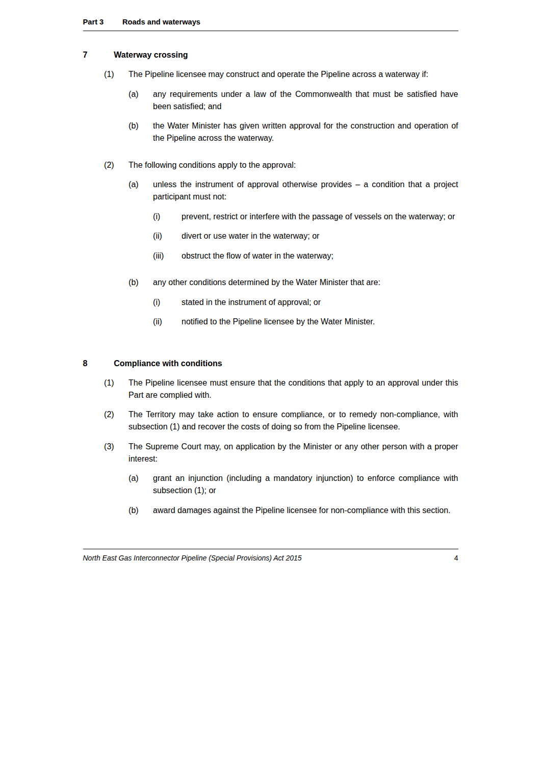Part 3 Roads and waterways
7 Waterway crossing
(1)
The Pipeline licensee may construct and operate the Pipeline across a waterway if:
(a)
any requirements under a law of the Commonwealth that must be satisfied have been satisfied; and
(b)
the Water Minister has given written approval for the construction and operation of the Pipeline across the waterway.
(2)
The following conditions apply to the approval:
(a)
unless the instrument of approval otherwise provides – a condition that a project participant must not:
(i)
prevent, restrict or interfere with the passage of vessels on the waterway; or
(ii)
divert or use water in the waterway; or
(iii)
obstruct the flow of water in the waterway;
(b)
any other conditions determined by the Water Minister that are:
(i)
stated in the instrument of approval; or
(ii)
notified to the Pipeline licensee by the Water Minister.
8 Compliance with conditions
(1)
The Pipeline licensee must ensure that the conditions that apply to an approval under this Part are complied with.
(2)
The Territory may take action to ensure compliance, or to remedy non-compliance, with subsection (1) and recover the costs of doing so from the Pipeline licensee.
(3)
The Supreme Court may, on application by the Minister or any other person with a proper interest:
(a)
grant an injunction (including a mandatory injunction) to enforce compliance with subsection (1); or
(b)
award damages against the Pipeline licensee for non-compliance with this section.
North East Gas Interconnector Pipeline (Special Provisions) Act 2015 4